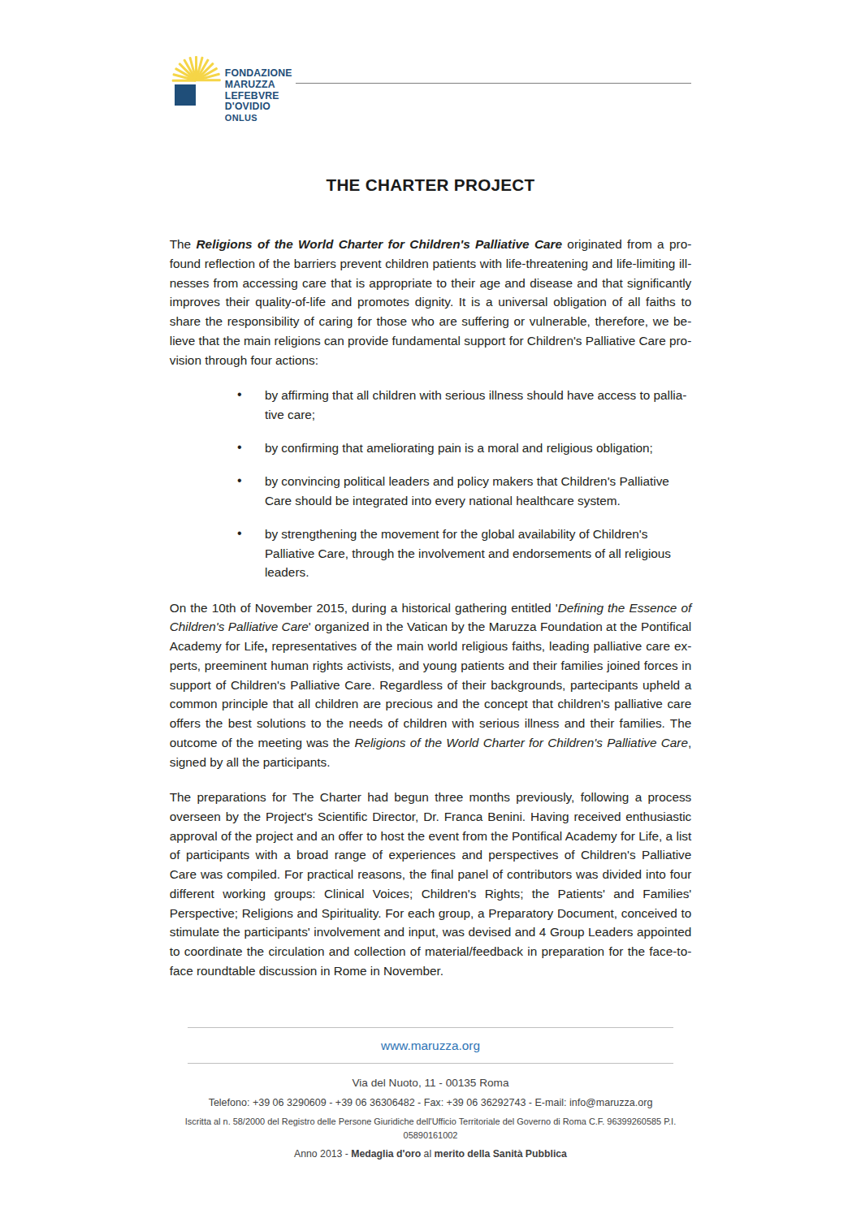Fondazione Maruzza Lefebvre D'Ovidio Onlus
THE CHARTER PROJECT
The Religions of the World Charter for Children's Palliative Care originated from a profound reflection of the barriers prevent children patients with life-threatening and life-limiting illnesses from accessing care that is appropriate to their age and disease and that significantly improves their quality-of-life and promotes dignity. It is a universal obligation of all faiths to share the responsibility of caring for those who are suffering or vulnerable, therefore, we believe that the main religions can provide fundamental support for Children's Palliative Care provision through four actions:
by affirming that all children with serious illness should have access to palliative care;
by confirming that ameliorating pain is a moral and religious obligation;
by convincing political leaders and policy makers that Children's Palliative Care should be integrated into every national healthcare system.
by strengthening the movement for the global availability of Children's Palliative Care, through the involvement and endorsements of all religious leaders.
On the 10th of November 2015, during a historical gathering entitled 'Defining the Essence of Children's Palliative Care' organized in the Vatican by the Maruzza Foundation at the Pontifical Academy for Life, representatives of the main world religious faiths, leading palliative care experts, preeminent human rights activists, and young patients and their families joined forces in support of Children's Palliative Care. Regardless of their backgrounds, partecipants upheld a common principle that all children are precious and the concept that children's palliative care offers the best solutions to the needs of children with serious illness and their families. The outcome of the meeting was the Religions of the World Charter for Children's Palliative Care, signed by all the participants.
The preparations for The Charter had begun three months previously, following a process overseen by the Project's Scientific Director, Dr. Franca Benini. Having received enthusiastic approval of the project and an offer to host the event from the Pontifical Academy for Life, a list of participants with a broad range of experiences and perspectives of Children's Palliative Care was compiled. For practical reasons, the final panel of contributors was divided into four different working groups: Clinical Voices; Children's Rights; the Patients' and Families' Perspective; Religions and Spirituality. For each group, a Preparatory Document, conceived to stimulate the participants' involvement and input, was devised and 4 Group Leaders appointed to coordinate the circulation and collection of material/feedback in preparation for the face-to-face roundtable discussion in Rome in November.
www.maruzza.org
Via del Nuoto, 11 - 00135 Roma
Telefono: +39 06 3290609 - +39 06 36306482 - Fax: +39 06 36292743 - E-mail: info@maruzza.org
Iscritta al n. 58/2000 del Registro delle Persone Giuridiche dell'Ufficio Territoriale del Governo di Roma C.F. 96399260585 P.I. 05890161002
Anno 2013 - Medaglia d'oro al merito della Sanità Pubblica